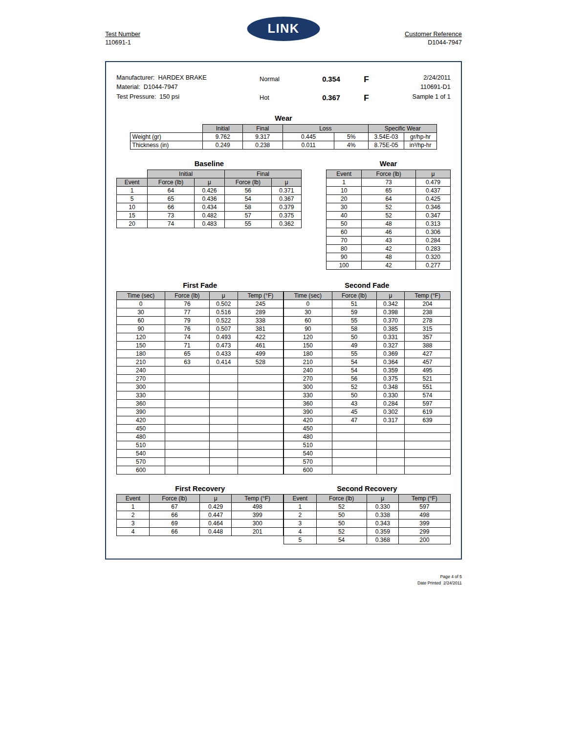Test Number
110691-1
LINK
Customer Reference
D1044-7947
Manufacturer: HARDEX BRAKE
Material: D1044-7947
Test Pressure: 150 psi
| Normal | 0.354 | F |
| Hot | 0.367 | F |
2/24/2011
110691-D1
Sample 1 of 1
Wear
| | Initial | Final | Loss | Specific Wear |
| --- | --- | --- | --- | --- |
| Weight (gr) | 9.762 | 9.317 | 0.445 | 5% | 3.54E-03 | gr/hp-hr |
| Thickness (in) | 0.249 | 0.238 | 0.011 | 4% | 8.75E-05 | in³/hp-hr |
Baseline
| | Initial | Final |
| --- | --- | --- |
| Event | Force (lb) | μ | Force (lb) | μ |
| 1 | 64 | 0.426 | 56 | 0.371 |
| 5 | 65 | 0.436 | 54 | 0.367 |
| 10 | 66 | 0.434 | 58 | 0.379 |
| 15 | 73 | 0.482 | 57 | 0.375 |
| 20 | 74 | 0.483 | 55 | 0.362 |
Wear
| Event | Force (lb) | μ |
| --- | --- | --- |
| 1 | 73 | 0.479 |
| 10 | 65 | 0.437 |
| 20 | 64 | 0.425 |
| 30 | 52 | 0.346 |
| 40 | 52 | 0.347 |
| 50 | 48 | 0.313 |
| 60 | 46 | 0.306 |
| 70 | 43 | 0.284 |
| 80 | 42 | 0.283 |
| 90 | 48 | 0.320 |
| 100 | 42 | 0.277 |
First Fade
| Time (sec) | Force (lb) | μ | Temp (°F) |
| --- | --- | --- | --- |
| 0 | 76 | 0.502 | 245 |
| 30 | 77 | 0.516 | 289 |
| 60 | 79 | 0.522 | 338 |
| 90 | 76 | 0.507 | 381 |
| 120 | 74 | 0.493 | 422 |
| 150 | 71 | 0.473 | 461 |
| 180 | 65 | 0.433 | 499 |
| 210 | 63 | 0.414 | 528 |
| 240 | | | |
| 270 | | | |
| 300 | | | |
| 330 | | | |
| 360 | | | |
| 390 | | | |
| 420 | | | |
| 450 | | | |
| 480 | | | |
| 510 | | | |
| 540 | | | |
| 570 | | | |
| 600 | | | |
Second Fade
| Time (sec) | Force (lb) | μ | Temp (°F) |
| --- | --- | --- | --- |
| 0 | 51 | 0.342 | 204 |
| 30 | 59 | 0.398 | 238 |
| 60 | 55 | 0.370 | 278 |
| 90 | 58 | 0.385 | 315 |
| 120 | 50 | 0.331 | 357 |
| 150 | 49 | 0.327 | 388 |
| 180 | 55 | 0.369 | 427 |
| 210 | 54 | 0.364 | 457 |
| 240 | 54 | 0.359 | 495 |
| 270 | 56 | 0.375 | 521 |
| 300 | 52 | 0.348 | 551 |
| 330 | 50 | 0.330 | 574 |
| 360 | 43 | 0.284 | 597 |
| 390 | 45 | 0.302 | 619 |
| 420 | 47 | 0.317 | 639 |
| 450 | | | |
| 480 | | | |
| 510 | | | |
| 540 | | | |
| 570 | | | |
| 600 | | | |
First Recovery
| Event | Force (lb) | μ | Temp (°F) |
| --- | --- | --- | --- |
| 1 | 67 | 0.429 | 498 |
| 2 | 66 | 0.447 | 399 |
| 3 | 69 | 0.464 | 300 |
| 4 | 66 | 0.448 | 201 |
Second Recovery
| Event | Force (lb) | μ | Temp (°F) |
| --- | --- | --- | --- |
| 1 | 52 | 0.330 | 597 |
| 2 | 50 | 0.338 | 498 |
| 3 | 50 | 0.343 | 399 |
| 4 | 52 | 0.359 | 299 |
| 5 | 54 | 0.368 | 200 |
Page 4 of 5
Date Printed 2/24/2011